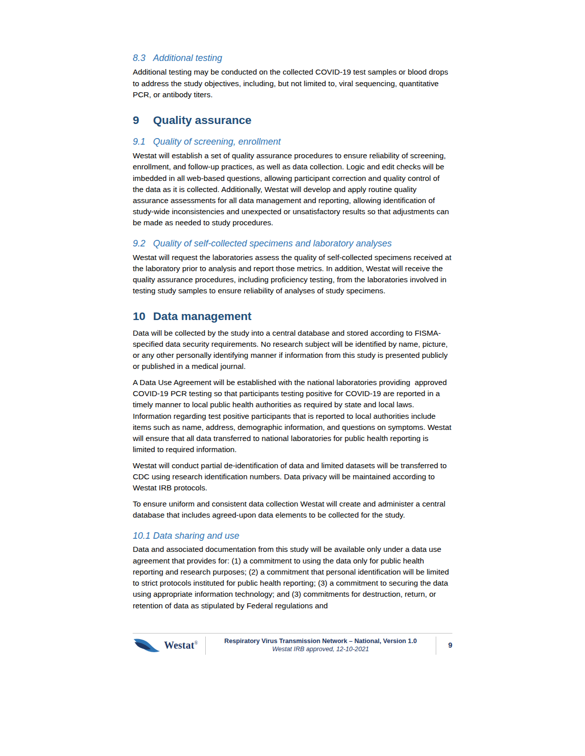8.3 Additional testing
Additional testing may be conducted on the collected COVID-19 test samples or blood drops to address the study objectives, including, but not limited to, viral sequencing, quantitative PCR, or antibody titers.
9 Quality assurance
9.1 Quality of screening, enrollment
Westat will establish a set of quality assurance procedures to ensure reliability of screening, enrollment, and follow-up practices, as well as data collection. Logic and edit checks will be imbedded in all web-based questions, allowing participant correction and quality control of the data as it is collected. Additionally, Westat will develop and apply routine quality assurance assessments for all data management and reporting, allowing identification of study-wide inconsistencies and unexpected or unsatisfactory results so that adjustments can be made as needed to study procedures.
9.2 Quality of self-collected specimens and laboratory analyses
Westat will request the laboratories assess the quality of self-collected specimens received at the laboratory prior to analysis and report those metrics. In addition, Westat will receive the quality assurance procedures, including proficiency testing, from the laboratories involved in testing study samples to ensure reliability of analyses of study specimens.
10 Data management
Data will be collected by the study into a central database and stored according to FISMA-specified data security requirements. No research subject will be identified by name, picture, or any other personally identifying manner if information from this study is presented publicly or published in a medical journal.
A Data Use Agreement will be established with the national laboratories providing approved COVID-19 PCR testing so that participants testing positive for COVID-19 are reported in a timely manner to local public health authorities as required by state and local laws. Information regarding test positive participants that is reported to local authorities include items such as name, address, demographic information, and questions on symptoms. Westat will ensure that all data transferred to national laboratories for public health reporting is limited to required information.
Westat will conduct partial de-identification of data and limited datasets will be transferred to CDC using research identification numbers. Data privacy will be maintained according to Westat IRB protocols.
To ensure uniform and consistent data collection Westat will create and administer a central database that includes agreed-upon data elements to be collected for the study.
10.1 Data sharing and use
Data and associated documentation from this study will be available only under a data use agreement that provides for: (1) a commitment to using the data only for public health reporting and research purposes; (2) a commitment that personal identification will be limited to strict protocols instituted for public health reporting; (3) a commitment to securing the data using appropriate information technology; and (3) commitments for destruction, return, or retention of data as stipulated by Federal regulations and
Westat®
Respiratory Virus Transmission Network – National, Version 1.0
Westat IRB approved, 12-10-2021
9